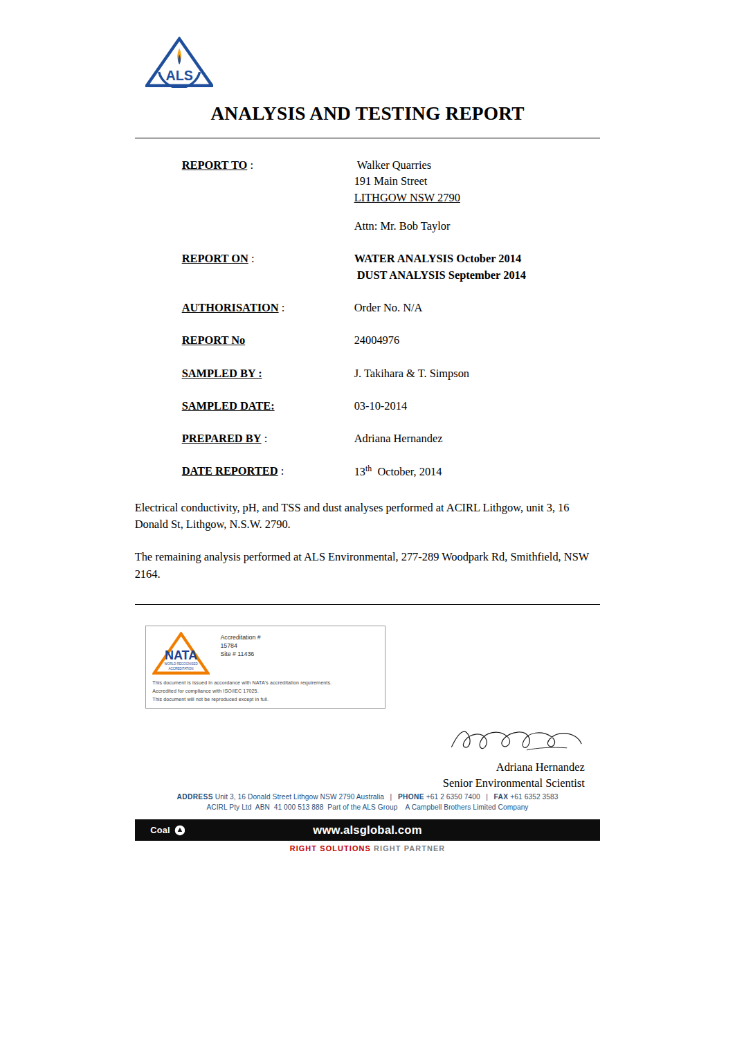ALS
ANALYSIS AND TESTING REPORT
| REPORT TO : | Walker Quarries 191 Main Street LITHGOW NSW 2790 Attn: Mr. Bob Taylor |
| REPORT ON : | WATER ANALYSIS October 2014 DUST ANALYSIS September 2014 |
| AUTHORISATION : | Order No. N/A |
| REPORT No | 24004976 |
| SAMPLED BY : | J. Takihara & T. Simpson |
| SAMPLED DATE: | 03-10-2014 |
| PREPARED BY : | Adriana Hernandez |
| DATE REPORTED : | 13 th October, 2014 |
Electrical conductivity, pH, and TSS and dust analyses performed at ACIRL Lithgow, unit 3, 16 Donald St, Lithgow, N.S.W. 2790.
The remaining analysis performed at ALS Environmental, 277-289 Woodpark Rd, Smithfield, NSW 2164.
NATA WORLD RECOGNISED ACCREDITATION
Accreditation #
15784
Site # 11436
This document is issued in accordance with NATA's accreditation requirements.
Accredited for compliance with ISO/IEC 17025.
This document will not be reproduced except in full.
Adriana Hernandez
Senior Environmental Scientist
ADDRESS Unit 3, 16 Donald Street Lithgow NSW 2790 Australia | PHONE +61 2 6350 7400 | FAX +61 6352 3583
ACIRL Pty Ltd ABN 41 000 513 888 Part of the ALS Group A Campbell Brothers Limited Company
Coal
www.alsglobal.com
RIGHT SOLUTIONS RIGHT PARTNER